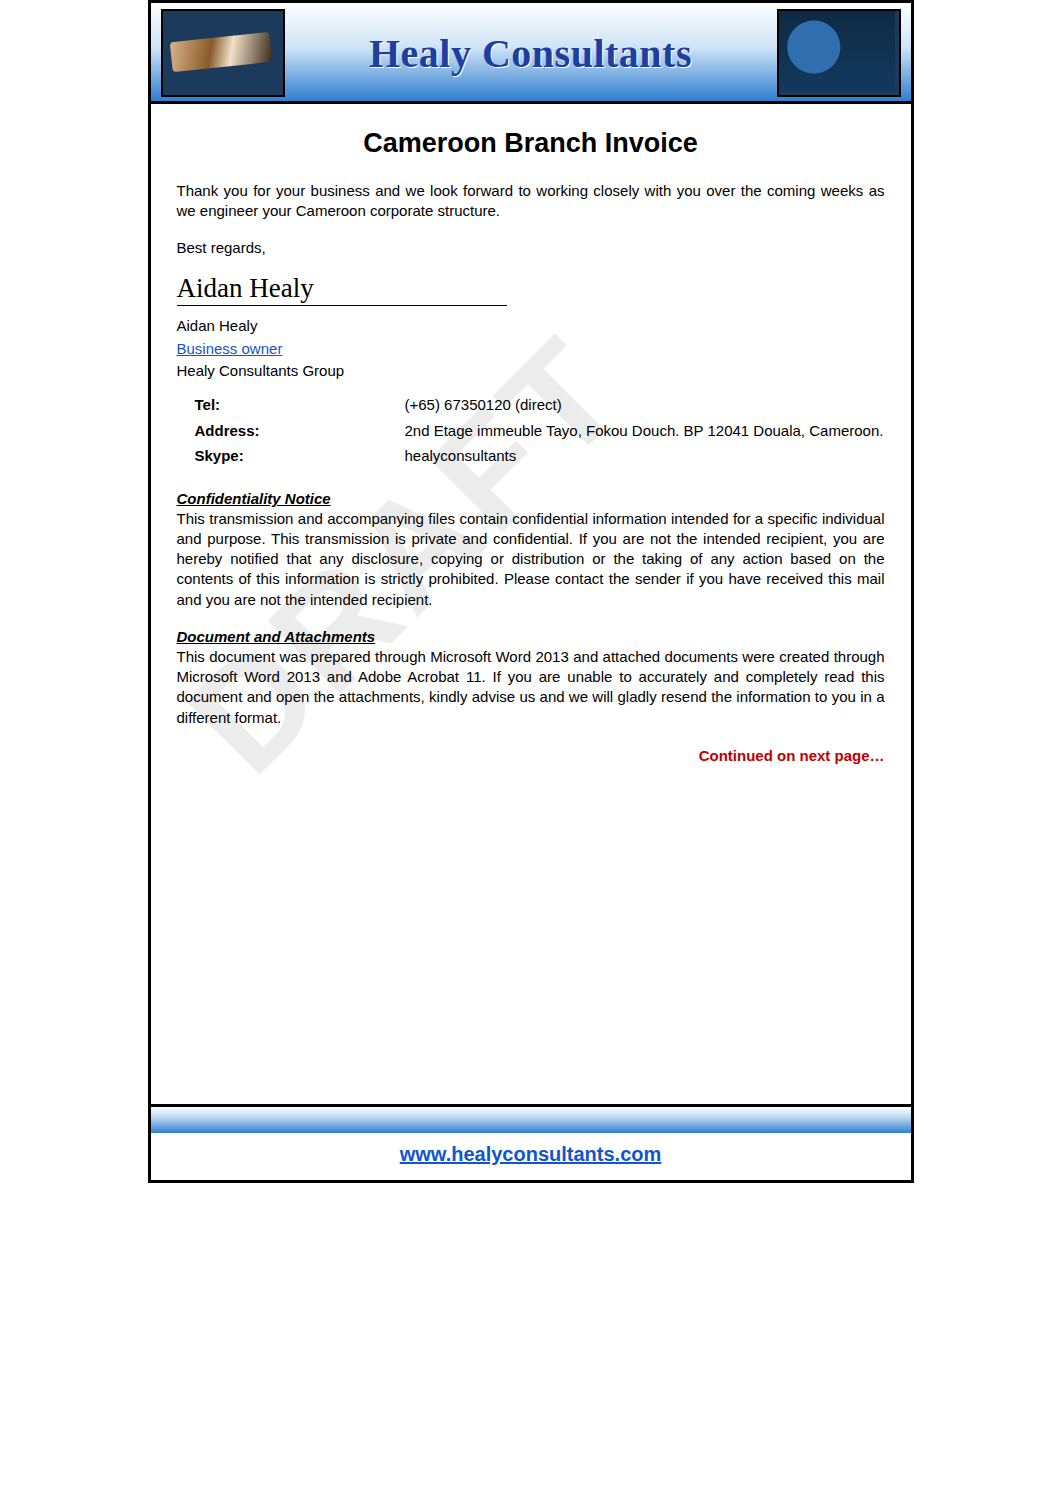Healy Consultants
DRAFT
Cameroon Branch Invoice
Thank you for your business and we look forward to working closely with you over the coming weeks as we engineer your Cameroon corporate structure.
Best regards,
Aidan Healy
Aidan Healy
Business owner
Healy Consultants Group
| Tel: | (+65) 67350120 (direct) |
| Address: | 2nd Etage immeuble Tayo, Fokou Douch. BP 12041 Douala, Cameroon. |
| Skype: | healyconsultants |
Confidentiality Notice
This transmission and accompanying files contain confidential information intended for a specific individual and purpose. This transmission is private and confidential. If you are not the intended recipient, you are hereby notified that any disclosure, copying or distribution or the taking of any action based on the contents of this information is strictly prohibited. Please contact the sender if you have received this mail and you are not the intended recipient.
Document and Attachments
This document was prepared through Microsoft Word 2013 and attached documents were created through Microsoft Word 2013 and Adobe Acrobat 11. If you are unable to accurately and completely read this document and open the attachments, kindly advise us and we will gladly resend the information to you in a different format.
Continued on next page…
www.healyconsultants.com